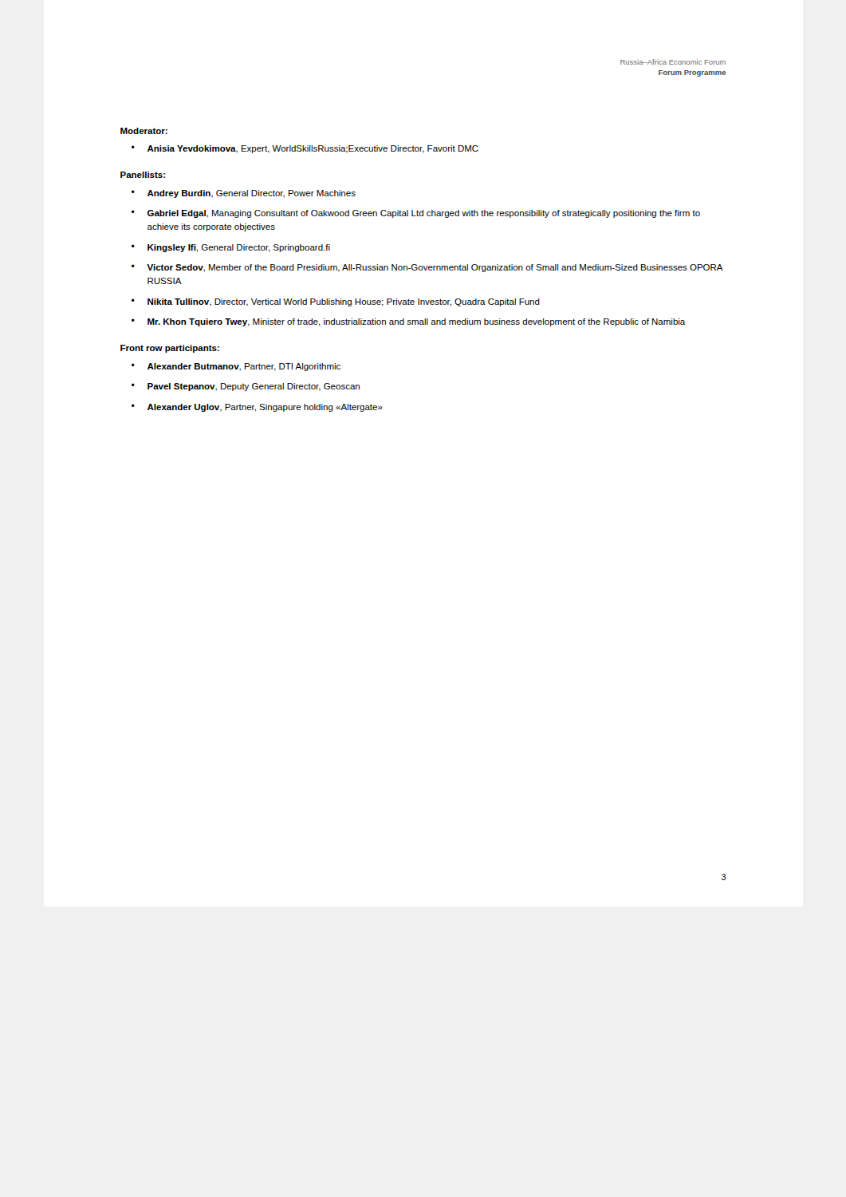Russia–Africa Economic Forum
Forum Programme
Moderator:
Anisia Yevdokimova, Expert, WorldSkillsRussia;Executive Director, Favorit DMC
Panellists:
Andrey Burdin, General Director, Power Machines
Gabriel Edgal, Managing Consultant of Oakwood Green Capital Ltd charged with the responsibility of strategically positioning the firm to achieve its corporate objectives
Kingsley Ifi, General Director, Springboard.fi
Victor Sedov, Member of the Board Presidium, All-Russian Non-Governmental Organization of Small and Medium-Sized Businesses OPORA RUSSIA
Nikita Tullinov, Director, Vertical World Publishing House; Private Investor, Quadra Capital Fund
Mr. Khon Tquiero Twey, Minister of trade, industrialization and small and medium business development of the Republic of Namibia
Front row participants:
Alexander Butmanov, Partner, DTI Algorithmic
Pavel Stepanov, Deputy General Director, Geoscan
Alexander Uglov, Partner, Singapure holding «Altergate»
3